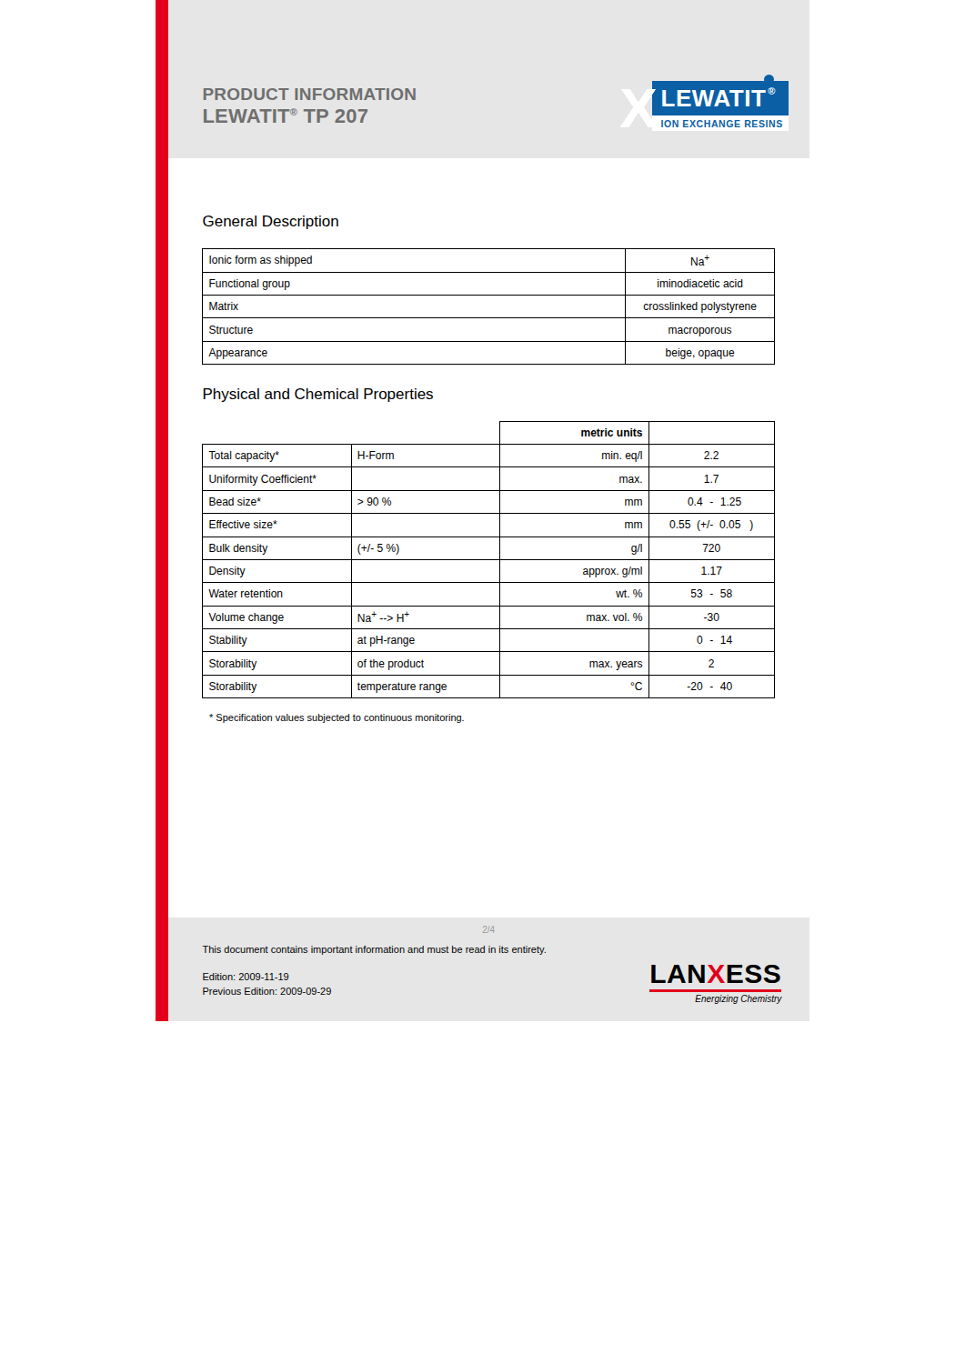PRODUCT INFORMATION
LEWATIT® TP 207
X
LEWATIT®
ION EXCHANGE RESINS
General Description
| Ionic form as shipped | Na + |
| Functional group | iminodiacetic acid |
| Matrix | crosslinked polystyrene |
| Structure | macroporous |
| Appearance | beige, opaque |
Physical and Chemical Properties
| | | metric units | |
| Total capacity* | H-Form | min. eq/l | 2.2 |
| Uniformity Coefficient* | | max. | 1.7 |
| Bead size* | > 90 % | mm | 0.4 - 1.25 |
| Effective size* | | mm | 0.55 (+/- 0.05 ) |
| Bulk density | (+/- 5 %) | g/l | 720 |
| Density | | approx. g/ml | 1.17 |
| Water retention | | wt. % | 53 - 58 |
| Volume change | Na + --> H + | max. vol. % | -30 |
| Stability | at pH-range | | 0 - 14 |
| Storability | of the product | max. years | 2 |
| Storability | temperature range | °C | -20 - 40 |
* Specification values subjected to continuous monitoring.
2/4
This document contains important information and must be read in its entirety.
Edition: 2009-11-19
Previous Edition: 2009-09-29
LAN XESS
Energizing Chemistry